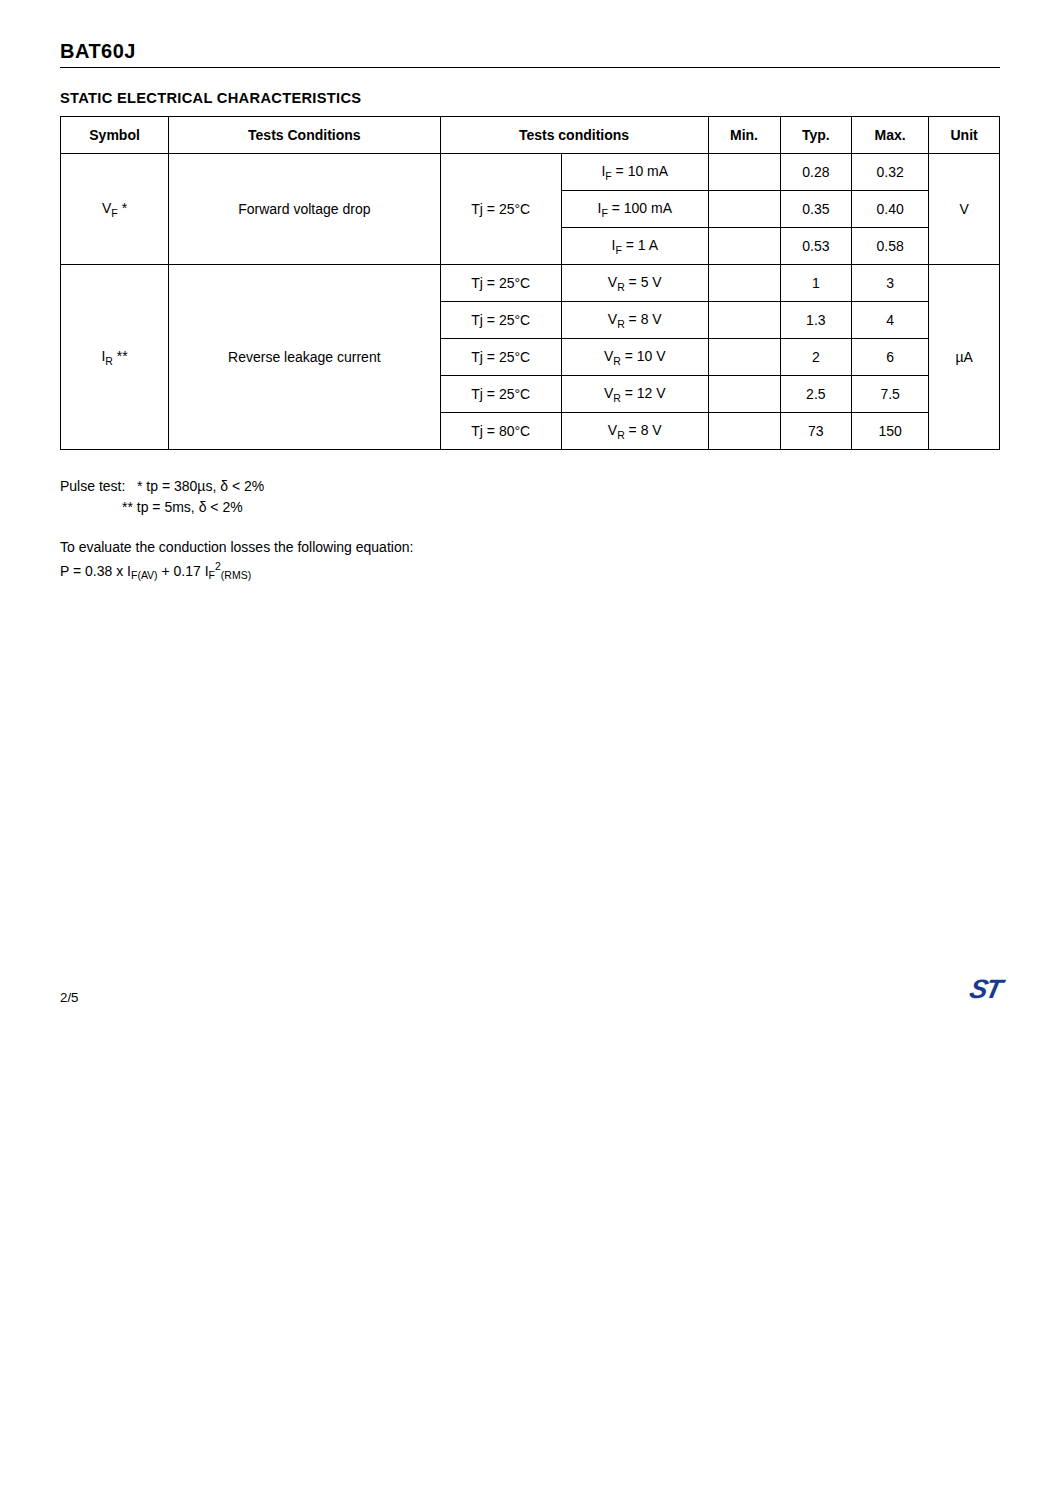BAT60J
STATIC ELECTRICAL CHARACTERISTICS
| Symbol | Tests Conditions | Tests conditions | Min. | Typ. | Max. | Unit |
| --- | --- | --- | --- | --- | --- | --- |
| V F * | Forward voltage drop | Tj = 25°C | I F = 10 mA | | 0.28 | 0.32 | V |
| I F = 100 mA | | 0.35 | 0.40 |
| I F = 1 A | | 0.53 | 0.58 |
| I R ** | Reverse leakage current | Tj = 25°C | V R = 5 V | | 1 | 3 | µA |
| Tj = 25°C | V R = 8 V | | 1.3 | 4 |
| Tj = 25°C | V R = 10 V | | 2 | 6 |
| Tj = 25°C | V R = 12 V | | 2.5 | 7.5 |
| Tj = 80°C | V R = 8 V | | 73 | 150 |
Pulse test: * tp = 380µs, δ < 2%
** tp = 5ms, δ < 2%
To evaluate the conduction losses the following equation:
P = 0.38 x IF(AV) + 0.17 IF 2(RMS)
2/5 ST